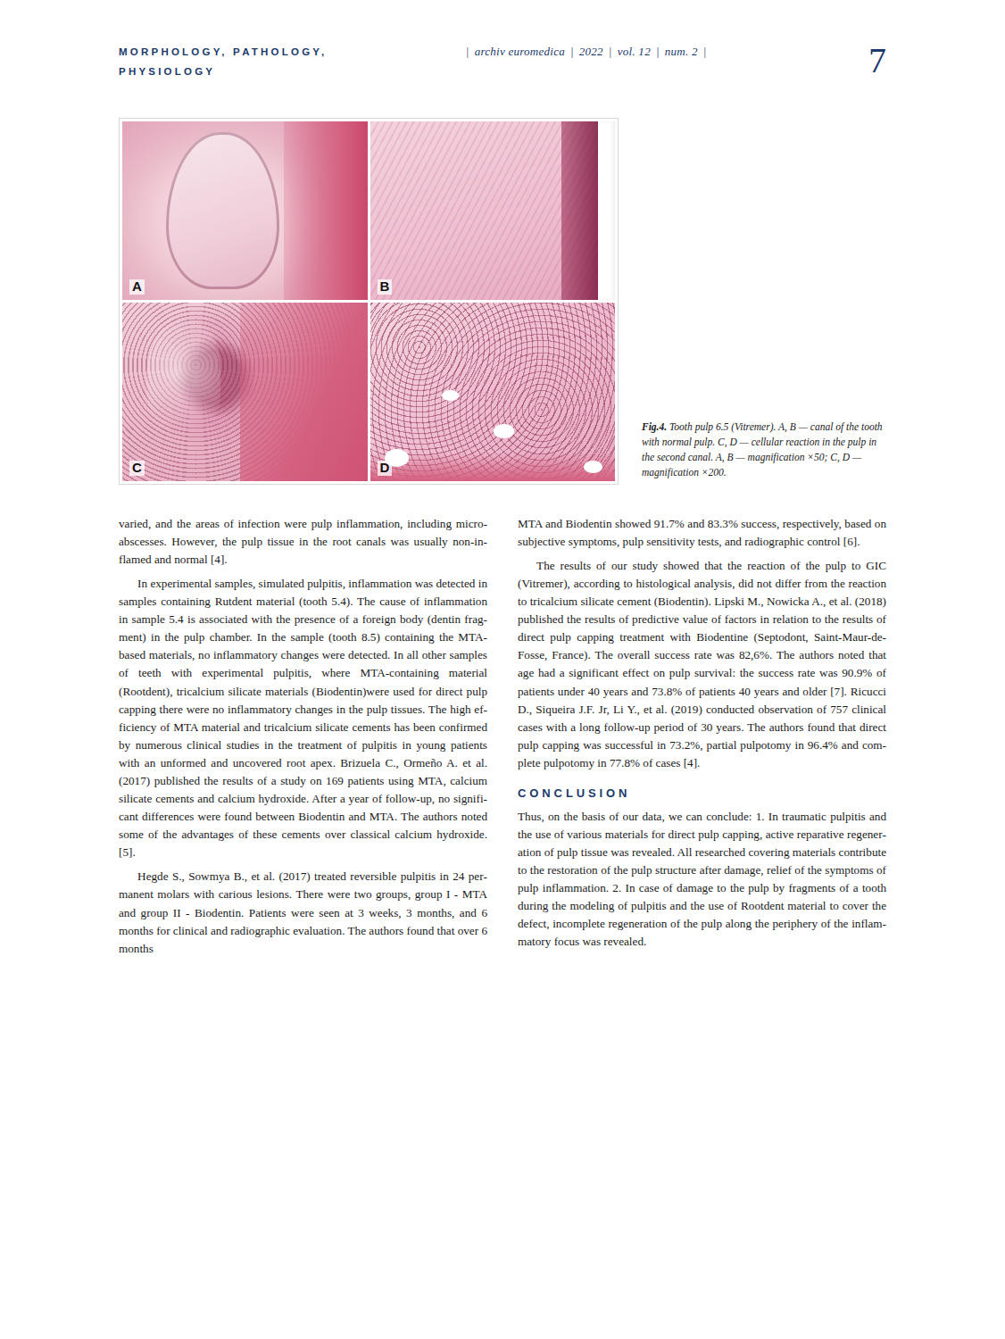Morphology, Pathology,
Physiology
|archiv euromedica|2022|vol. 12|num. 2|
7
A
B
C
D
Fig.4. Tooth pulp 6.5 (Vitremer). A, B — canal of the tooth with normal pulp. C, D — cellular reaction in the pulp in the second canal. A, B — magnification ×50; C, D — magnification ×200.
varied, and the areas of infection were pulp inflammation, including micro-abscesses. However, the pulp tissue in the root canals was usually non-inflamed and normal [4].
In experimental samples, simulated pulpitis, inflammation was detected in samples containing Rutdent material (tooth 5.4). The cause of inflammation in sample 5.4 is associated with the presence of a foreign body (dentin fragment) in the pulp chamber. In the sample (tooth 8.5) containing the MTA-based materials, no inflammatory changes were detected. In all other samples of teeth with experimental pulpitis, where MTA-containing material (Rootdent), tricalcium silicate materials (Biodentin)were used for direct pulp capping there were no inflammatory changes in the pulp tissues. The high efficiency of MTA material and tricalcium silicate cements has been confirmed by numerous clinical studies in the treatment of pulpitis in young patients with an unformed and uncovered root apex. Brizuela C., Ormeño A. et al. (2017) published the results of a study on 169 patients using MTA, calcium silicate cements and calcium hydroxide. After a year of follow-up, no significant differences were found between Biodentin and MTA. The authors noted some of the advantages of these cements over classical calcium hydroxide. [5].
Hegde S., Sowmya B., et al. (2017) treated reversible pulpitis in 24 permanent molars with carious lesions. There were two groups, group I - MTA and group II - Biodentin. Patients were seen at 3 weeks, 3 months, and 6 months for clinical and radiographic evaluation. The authors found that over 6 months
MTA and Biodentin showed 91.7% and 83.3% success, respectively, based on subjective symptoms, pulp sensitivity tests, and radiographic control [6].
The results of our study showed that the reaction of the pulp to GIC (Vitremer), according to histological analysis, did not differ from the reaction to tricalcium silicate cement (Biodentin). Lipski M., Nowicka A., et al. (2018) published the results of predictive value of factors in relation to the results of direct pulp capping treatment with Biodentine (Septodont, Saint-Maur-de-Fosse, France). The overall success rate was 82,6%. The authors noted that age had a significant effect on pulp survival: the success rate was 90.9% of patients under 40 years and 73.8% of patients 40 years and older [7]. Ricucci D., Siqueira J.F. Jr, Li Y., et al. (2019) conducted observation of 757 clinical cases with a long follow-up period of 30 years. The authors found that direct pulp capping was successful in 73.2%, partial pulpotomy in 96.4% and complete pulpotomy in 77.8% of cases [4].
Conclusion
Thus, on the basis of our data, we can conclude: 1. In traumatic pulpitis and the use of various materials for direct pulp capping, active reparative regeneration of pulp tissue was revealed. All researched covering materials contribute to the restoration of the pulp structure after damage, relief of the symptoms of pulp inflammation. 2. In case of damage to the pulp by fragments of a tooth during the modeling of pulpitis and the use of Rootdent material to cover the defect, incomplete regeneration of the pulp along the periphery of the inflammatory focus was revealed.